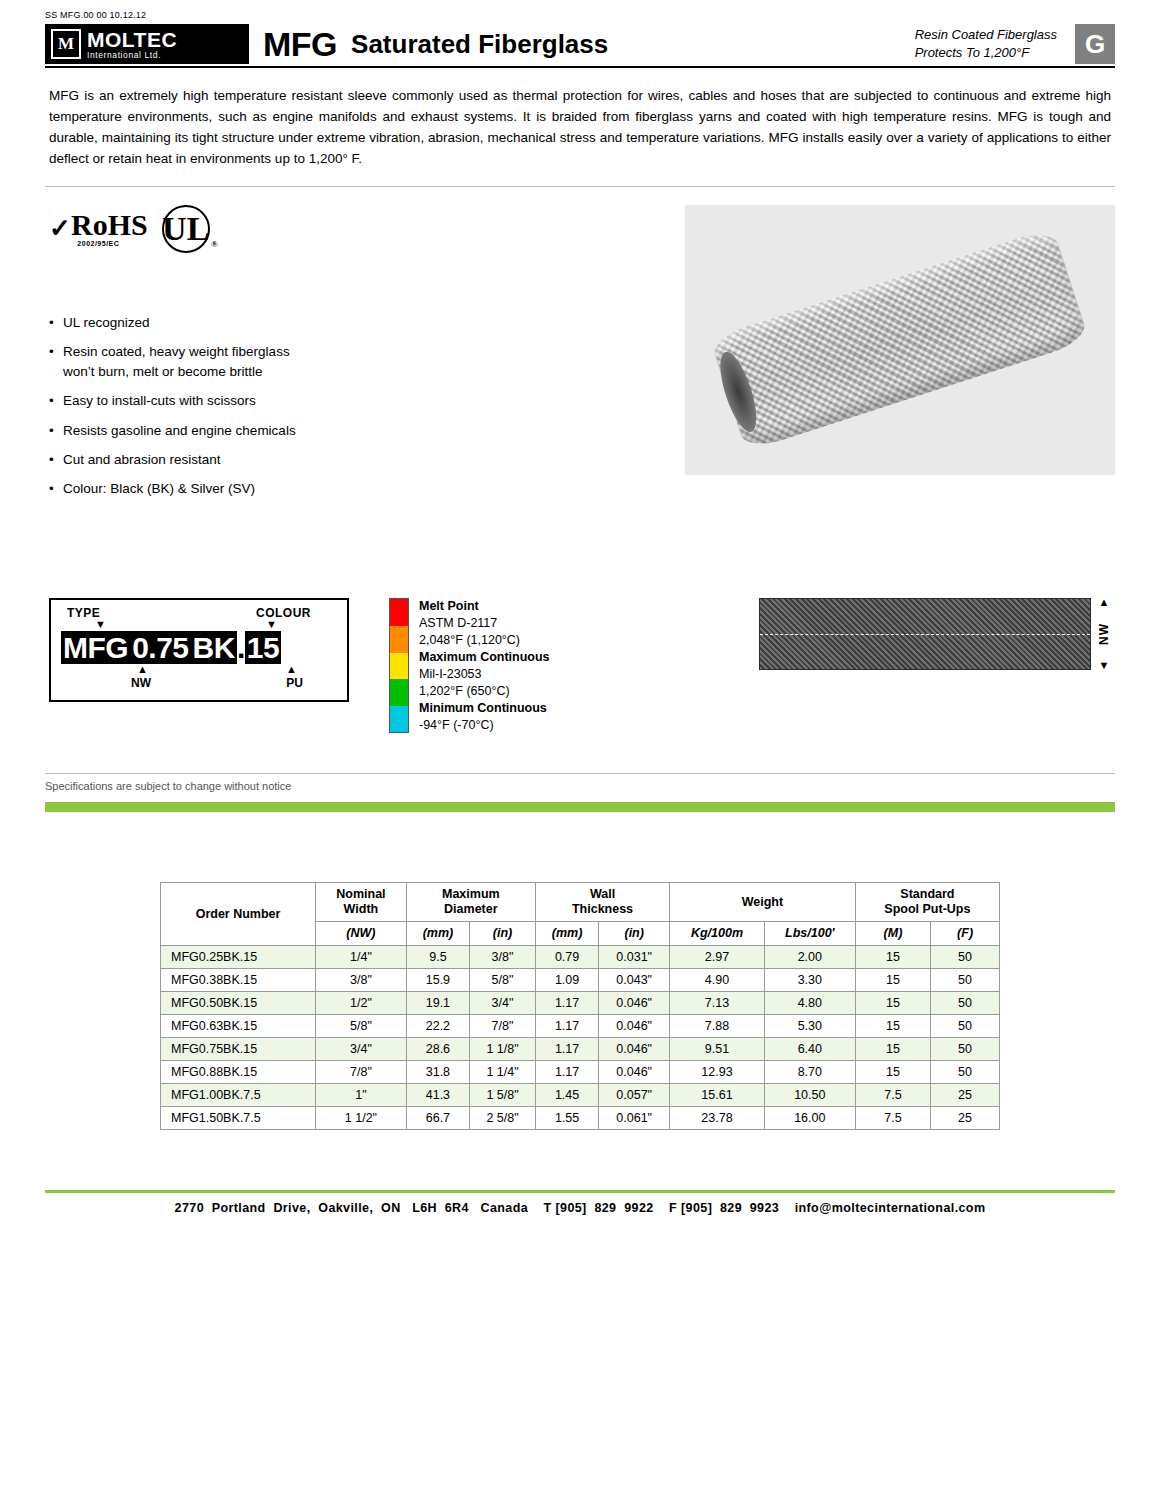SS MFG.00 00 10.12.12
M
MOLTEC
International Ltd.
MFG Saturated Fiberglass
Resin Coated Fiberglass
Protects To 1,200°F
G
MFG is an extremely high temperature resistant sleeve commonly used as thermal protection for wires, cables and hoses that are subjected to continuous and extreme high temperature environments, such as engine manifolds and exhaust systems. It is braided from fiberglass yarns and coated with high temperature resins. MFG is tough and durable, maintaining its tight structure under extreme vibration, abrasion, mechanical stress and temperature variations. MFG installs easily over a variety of applications to either deflect or retain heat in environments up to 1,200° F.
✓RoHS2002/95/EC UL®
UL recognized
Resin coated, heavy weight fiberglass
won’t burn, melt or become brittle
Easy to install-cuts with scissors
Resists gasoline and engine chemicals
Cut and abrasion resistant
Colour: Black (BK) & Silver (SV)
TYPE COLOUR
▼▼
MFG 0.75 BK.15
▲▲
NW PU
Melt Point
ASTM D-2117
2,048°F (1,120°C)
Maximum Continuous
Mil-I-23053
1,202°F (650°C)
Minimum Continuous
-94°F (-70°C)
▲ NW ▼
Specifications are subject to change without notice
| Order Number | Nominal Width | Maximum Diameter | Wall Thickness | Weight | Standard Spool Put-Ups |
| --- | --- | --- | --- | --- | --- |
| (NW) | (mm) | (in) | (mm) | (in) | Kg/100m | Lbs/100' | (M) | (F) |
| MFG0.25BK.15 | 1/4" | 9.5 | 3/8" | 0.79 | 0.031" | 2.97 | 2.00 | 15 | 50 |
| MFG0.38BK.15 | 3/8" | 15.9 | 5/8" | 1.09 | 0.043" | 4.90 | 3.30 | 15 | 50 |
| MFG0.50BK.15 | 1/2" | 19.1 | 3/4" | 1.17 | 0.046" | 7.13 | 4.80 | 15 | 50 |
| MFG0.63BK.15 | 5/8" | 22.2 | 7/8" | 1.17 | 0.046" | 7.88 | 5.30 | 15 | 50 |
| MFG0.75BK.15 | 3/4" | 28.6 | 1 1/8" | 1.17 | 0.046" | 9.51 | 6.40 | 15 | 50 |
| MFG0.88BK.15 | 7/8" | 31.8 | 1 1/4" | 1.17 | 0.046" | 12.93 | 8.70 | 15 | 50 |
| MFG1.00BK.7.5 | 1" | 41.3 | 1 5/8" | 1.45 | 0.057" | 15.61 | 10.50 | 7.5 | 25 |
| MFG1.50BK.7.5 | 1 1/2" | 66.7 | 2 5/8" | 1.55 | 0.061" | 23.78 | 16.00 | 7.5 | 25 |
2770 Portland Drive, Oakville, ON L6H 6R4 Canada T [905] 829 9922 F [905] 829 9923 info@moltecinternational.com